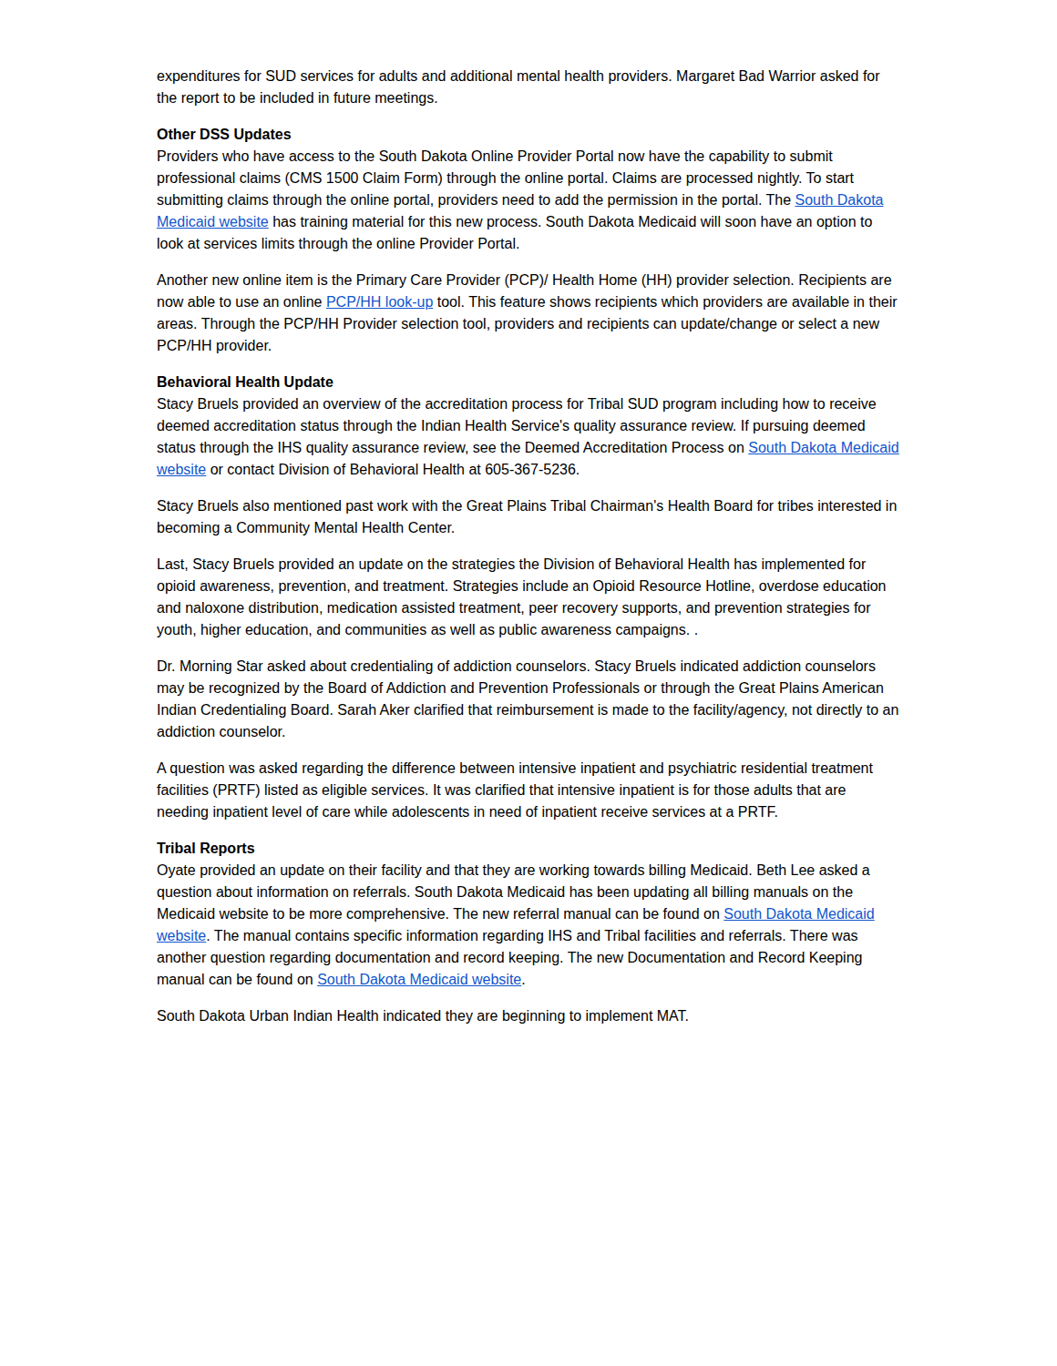expenditures for SUD services for adults and additional mental health providers. Margaret Bad Warrior asked for the report to be included in future meetings.
Other DSS Updates
Providers who have access to the South Dakota Online Provider Portal now have the capability to submit professional claims (CMS 1500 Claim Form) through the online portal. Claims are processed nightly. To start submitting claims through the online portal, providers need to add the permission in the portal. The South Dakota Medicaid website has training material for this new process. South Dakota Medicaid will soon have an option to look at services limits through the online Provider Portal.
Another new online item is the Primary Care Provider (PCP)/ Health Home (HH) provider selection. Recipients are now able to use an online PCP/HH look-up tool. This feature shows recipients which providers are available in their areas. Through the PCP/HH Provider selection tool, providers and recipients can update/change or select a new PCP/HH provider.
Behavioral Health Update
Stacy Bruels provided an overview of the accreditation process for Tribal SUD program including how to receive deemed accreditation status through the Indian Health Service's quality assurance review. If pursuing deemed status through the IHS quality assurance review, see the Deemed Accreditation Process on South Dakota Medicaid website or contact Division of Behavioral Health at 605-367-5236.
Stacy Bruels also mentioned past work with the Great Plains Tribal Chairman's Health Board for tribes interested in becoming a Community Mental Health Center.
Last, Stacy Bruels provided an update on the strategies the Division of Behavioral Health has implemented for opioid awareness, prevention, and treatment. Strategies include an Opioid Resource Hotline, overdose education and naloxone distribution, medication assisted treatment, peer recovery supports, and prevention strategies for youth, higher education, and communities as well as public awareness campaigns. .
Dr. Morning Star asked about credentialing of addiction counselors. Stacy Bruels indicated addiction counselors may be recognized by the Board of Addiction and Prevention Professionals or through the Great Plains American Indian Credentialing Board. Sarah Aker clarified that reimbursement is made to the facility/agency, not directly to an addiction counselor.
A question was asked regarding the difference between intensive inpatient and psychiatric residential treatment facilities (PRTF) listed as eligible services. It was clarified that intensive inpatient is for those adults that are needing inpatient level of care while adolescents in need of inpatient receive services at a PRTF.
Tribal Reports
Oyate provided an update on their facility and that they are working towards billing Medicaid. Beth Lee asked a question about information on referrals. South Dakota Medicaid has been updating all billing manuals on the Medicaid website to be more comprehensive. The new referral manual can be found on South Dakota Medicaid website. The manual contains specific information regarding IHS and Tribal facilities and referrals. There was another question regarding documentation and record keeping. The new Documentation and Record Keeping manual can be found on South Dakota Medicaid website.
South Dakota Urban Indian Health indicated they are beginning to implement MAT.